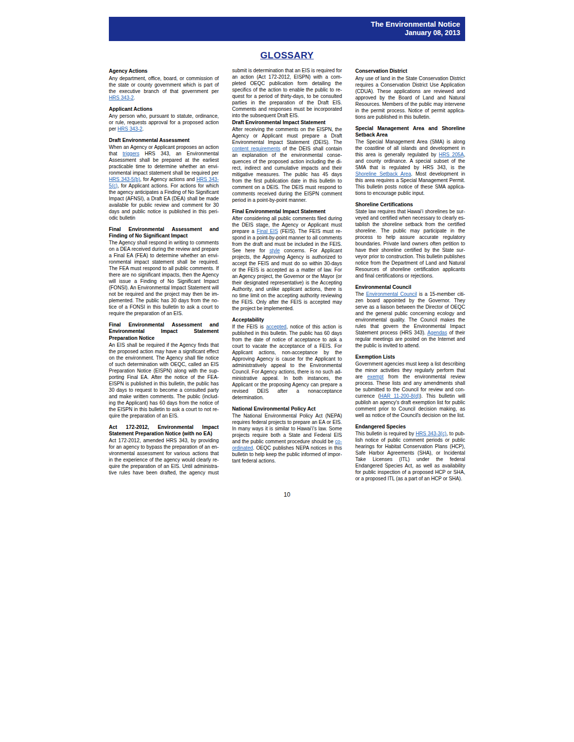The Environmental Notice
January 08, 2013
GLOSSARY
Agency Actions
Any department, office, board, or commission of the state or county government which is part of the executive branch of that government per HRS 343-2.
Applicant Actions
Any person who, pursuant to statute, ordinance, or rule, requests approval for a proposed action per HRS 343-2.
Draft Environmental Assessment
When an Agency or Applicant proposes an action that triggers HRS 343, an Environmental Assessment shall be prepared at the earliest practicable time to determine whether an environmental impact statement shall be required per HRS 343-5(b), for Agency actions and HRS 343-5(c), for Applicant actions. For actions for which the agency anticipates a Finding of No Significant Impact (AFNSI), a Draft EA (DEA) shall be made available for public review and comment for 30 days and public notice is published in this periodic bulletin
Final Environmental Assessment and Finding of No Significant Impact
The Agency shall respond in writing to comments on a DEA received during the review and prepare a Final EA (FEA) to determine whether an environmental impact statement shall be required. The FEA must respond to all public comments. If there are no significant impacts, then the Agency will issue a Finding of No Significant Impact (FONSI). An Environmental Impact Statement will not be required and the project may then be implemented. The public has 30 days from the notice of a FONSI in this bulletin to ask a court to require the preparation of an EIS.
Final Environmental Assessment and Environmental Impact Statement Preparation Notice
An EIS shall be required if the Agency finds that the proposed action may have a significant effect on the environment. The Agency shall file notice of such determination with OEQC, called an EIS Preparation Notice (EISPN) along with the supporting Final EA. After the notice of the FEA-EISPN is published in this bulletin, the public has 30 days to request to become a consulted party and make written comments. The public (including the Applicant) has 60 days from the notice of the EISPN in this bulletin to ask a court to not require the preparation of an EIS.
Act 172-2012, Environmental Impact Statement Preparation Notice (with no EA)
Act 172-2012, amended HRS 343, by providing for an agency to bypass the preparation of an environmental assessment for various actions that in the experience of the agency would clearly require the preparation of an EIS. Until administrative rules have been drafted, the agency must submit is determination that an EIS is required for an action (Act 172-2012, EISPN) with a completed OEQC publication form detailing the specifics of the action to enable the public to request for a period of thirty-days, to be consulted parties in the preparation of the Draft EIS. Comments and responses must be incorporated into the subsequent Draft EIS.
Draft Environmental Impact Statement
After receiving the comments on the EISPN, the Agency or Applicant must prepare a Draft Environmental Impact Statement (DEIS). The content requirements of the DEIS shall contain an explanation of the environmental consequences of the proposed action including the direct, indirect and cumulative impacts and their mitigative measures. The public has 45 days from the first publication date in this bulletin to comment on a DEIS. The DEIS must respond to comments received during the EISPN comment period in a point-by-point manner.
Final Environmental Impact Statement
After considering all public comments filed during the DEIS stage, the Agency or Applicant must prepare a Final EIS (FEIS). The FEIS must respond in a point-by-point manner to all comments from the draft and must be included in the FEIS. See here for style concerns. For Applicant projects, the Approving Agency is authorized to accept the FEIS and must do so within 30-days or the FEIS is accepted as a matter of law. For an Agency project, the Governor or the Mayor (or their designated representative) is the Accepting Authority, and unlike applicant actions, there is no time limit on the accepting authority reviewing the FEIS. Only after the FEIS is accepted may the project be implemented.
Acceptability
If the FEIS is accepted, notice of this action is published in this bulletin. The public has 60 days from the date of notice of acceptance to ask a court to vacate the acceptance of a FEIS. For Applicant actions, non-acceptance by the Approving Agency is cause for the Applicant to administratively appeal to the Environmental Council. For Agency actions, there is no such administrative appeal. In both instances, the Applicant or the proposing Agency can prepare a revised DEIS after a nonacceptance determination.
National Environmental Policy Act
The National Environmental Policy Act (NEPA) requires federal projects to prepare an EA or EIS. In many ways it is similar to Hawai‘i's law. Some projects require both a State and Federal EIS and the public comment procedure should be coordinated. OEQC publishes NEPA notices in this bulletin to help keep the public informed of important federal actions.
Conservation District
Any use of land in the State Conservation District requires a Conservation District Use Application (CDUA). These applications are reviewed and approved by the Board of Land and Natural Resources. Members of the public may intervene in the permit process. Notice of permit applications are published in this bulletin.
Special Management Area and Shoreline Setback Area
The Special Management Area (SMA) is along the coastline of all islands and development in this area is generally regulated by HRS 205A, and county ordinance. A special subset of the SMA that is regulated by HRS 343, is the Shoreline Setback Area. Most development in this area requires a Special Management Permit. This bulletin posts notice of these SMA applications to encourage public input.
Shoreline Certifications
State law requires that Hawai‘i shorelines be surveyed and certified when necessary to clearly establish the shoreline setback from the certified shoreline. The public may participate in the process to help assure accurate regulatory boundaries. Private land owners often petition to have their shoreline certified by the State surveyor prior to construction. This bulletin publishes notice from the Department of Land and Natural Resources of shoreline certification applicants and final certifications or rejections.
Environmental Council
The Environmental Council is a 15-member citizen board appointed by the Governor. They serve as a liaison between the Director of OEQC and the general public concerning ecology and environmental quality. The Council makes the rules that govern the Environmental Impact Statement process (HRS 343). Agendas of their regular meetings are posted on the Internet and the public is invited to attend.
Exemption Lists
Government agencies must keep a list describing the minor activities they regularly perform that are exempt from the environmental review process. These lists and any amendments shall be submitted to the Council for review and concurrence (HAR 11-200-8(d)). This bulletin will publish an agency's draft exemption list for public comment prior to Council decision making, as well as notice of the Council's decision on the list.
Endangered Species
This bulletin is required by HRS 343-3(c), to publish notice of public comment periods or public hearings for Habitat Conservation Plans (HCP), Safe Harbor Agreements (SHA), or Incidental Take Licenses (ITL) under the federal Endangered Species Act, as well as availability for public inspection of a proposed HCP or SHA, or a proposed ITL (as a part of an HCP or SHA).
10